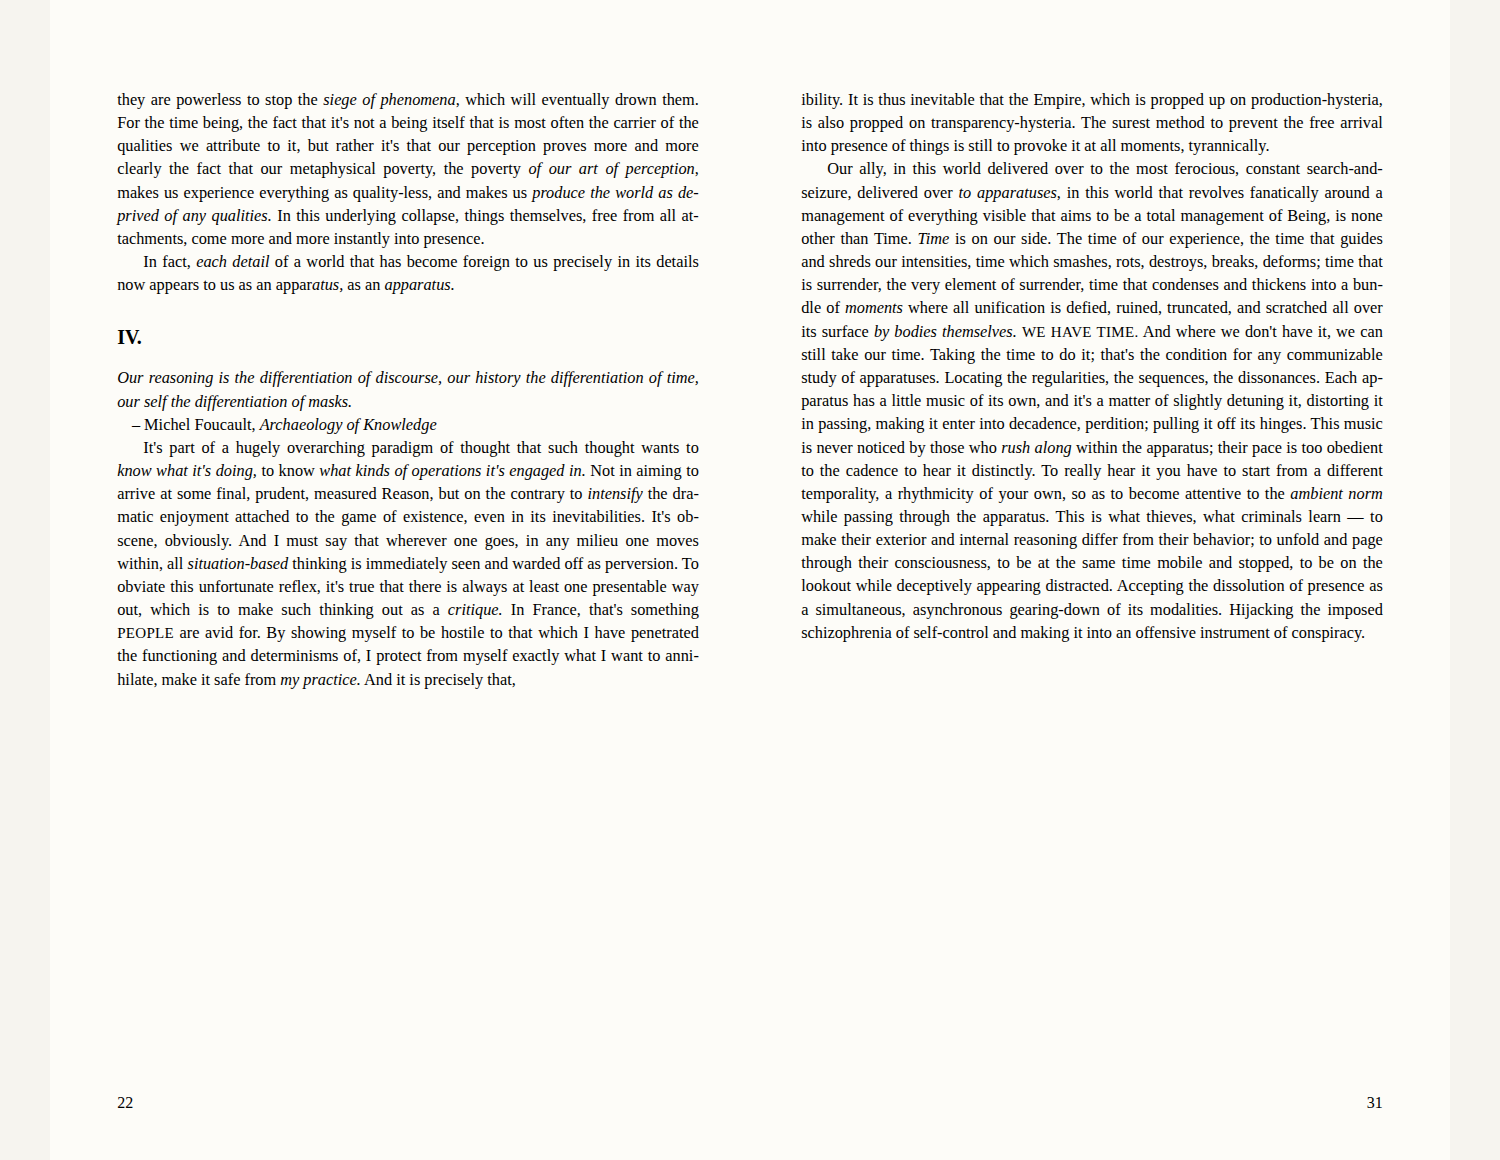they are powerless to stop the siege of phenomena, which will eventually drown them. For the time being, the fact that it's not a being itself that is most often the carrier of the qualities we attribute to it, but rather it's that our perception proves more and more clearly the fact that our metaphysical poverty, the poverty of our art of perception, makes us experience everything as quality-less, and makes us produce the world as deprived of any qualities. In this underlying collapse, things themselves, free from all attachments, come more and more instantly into presence.
In fact, each detail of a world that has become foreign to us precisely in its details now appears to us as an apparatus, as an apparatus.
IV.
Our reasoning is the differentiation of discourse, our history the differentiation of time, our self the differentiation of masks.
– Michel Foucault, Archaeology of Knowledge
It's part of a hugely overarching paradigm of thought that such thought wants to know what it's doing, to know what kinds of operations it's engaged in. Not in aiming to arrive at some final, prudent, measured Reason, but on the contrary to intensify the dramatic enjoyment attached to the game of existence, even in its inevitabilities. It's obscene, obviously. And I must say that wherever one goes, in any milieu one moves within, all situation-based thinking is immediately seen and warded off as perversion. To obviate this unfortunate reflex, it's true that there is always at least one presentable way out, which is to make such thinking out as a critique. In France, that's something PEOPLE are avid for. By showing myself to be hostile to that which I have penetrated the functioning and determinisms of, I protect from myself exactly what I want to annihilate, make it safe from my practice. And it is precisely that,
22
ibility. It is thus inevitable that the Empire, which is propped up on production-hysteria, is also propped on transparency-hysteria. The surest method to prevent the free arrival into presence of things is still to provoke it at all moments, tyrannically.
Our ally, in this world delivered over to the most ferocious, constant search-and-seizure, delivered over to apparatuses, in this world that revolves fanatically around a management of everything visible that aims to be a total management of Being, is none other than Time. Time is on our side. The time of our experience, the time that guides and shreds our intensities, time which smashes, rots, destroys, breaks, deforms; time that is surrender, the very element of surrender, time that condenses and thickens into a bundle of moments where all unification is defied, ruined, truncated, and scratched all over its surface by bodies themselves. WE HAVE TIME. And where we don't have it, we can still take our time. Taking the time to do it; that's the condition for any communizable study of apparatuses. Locating the regularities, the sequences, the dissonances. Each apparatus has a little music of its own, and it's a matter of slightly detuning it, distorting it in passing, making it enter into decadence, perdition; pulling it off its hinges. This music is never noticed by those who rush along within the apparatus; their pace is too obedient to the cadence to hear it distinctly. To really hear it you have to start from a different temporality, a rhythmicity of your own, so as to become attentive to the ambient norm while passing through the apparatus. This is what thieves, what criminals learn — to make their exterior and internal reasoning differ from their behavior; to unfold and page through their consciousness, to be at the same time mobile and stopped, to be on the lookout while deceptively appearing distracted. Accepting the dissolution of presence as a simultaneous, asynchronous gearing-down of its modalities. Hijacking the imposed schizophrenia of self-control and making it into an offensive instrument of conspiracy.
31